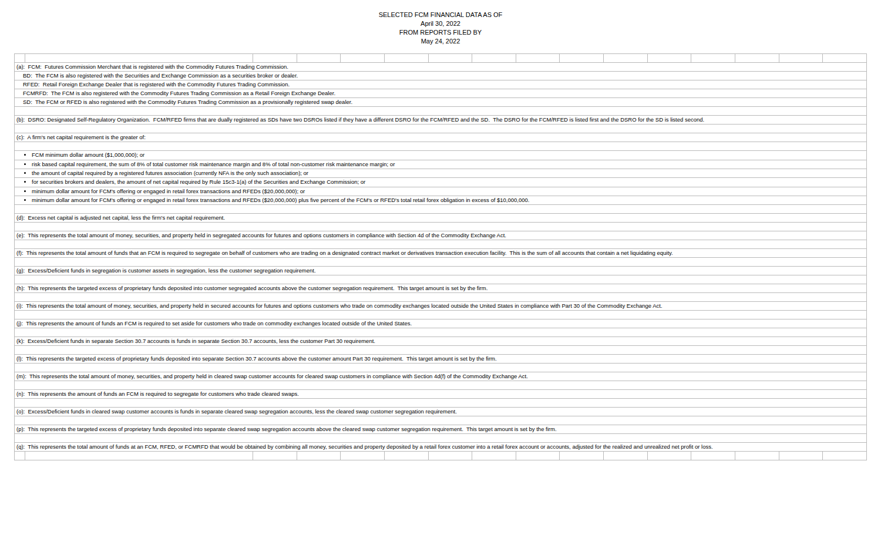SELECTED FCM FINANCIAL DATA AS OF
April 30, 2022
FROM REPORTS FILED BY
May 24, 2022
| (a): FCM: Futures Commission Merchant that is registered with the Commodity Futures Trading Commission. |
| BD: The FCM is also registered with the Securities and Exchange Commission as a securities broker or dealer. |
| RFED: Retail Foreign Exchange Dealer that is registered with the Commodity Futures Trading Commission. |
| FCMRFD: The FCM is also registered with the Commodity Futures Trading Commission as a Retail Foreign Exchange Dealer. |
| SD: The FCM or RFED is also registered with the Commodity Futures Trading Commission as a provisionally registered swap dealer. |
| (b): DSRO: Designated Self-Regulatory Organization. FCM/RFED firms that are dually registered as SDs have two DSROs listed if they have a different DSRO for the FCM/RFED and the SD. The DSRO for the FCM/RFED is listed first and the DSRO for the SD is listed second. |
| (c): A firm's net capital requirement is the greater of: |
| FCM minimum dollar amount ($1,000,000); or |
| risk based capital requirement, the sum of 8% of total customer risk maintenance margin and 8% of total non-customer risk maintenance margin; or |
| the amount of capital required by a registered futures association (currently NFA is the only such association); or |
| for securities brokers and dealers, the amount of net capital required by Rule 15c3-1(a) of the Securities and Exchange Commission; or |
| minimum dollar amount for FCM's offering or engaged in retail forex transactions and RFEDs ($20,000,000); or |
| minimum dollar amount for FCM's offering or engaged in retail forex transactions and RFEDs ($20,000,000) plus five percent of the FCM's or RFED's total retail forex obligation in excess of $10,000,000. |
| (d): Excess net capital is adjusted net capital, less the firm's net capital requirement. |
| (e): This represents the total amount of money, securities, and property held in segregated accounts for futures and options customers in compliance with Section 4d of the Commodity Exchange Act. |
| (f): This represents the total amount of funds that an FCM is required to segregate on behalf of customers who are trading on a designated contract market or derivatives transaction execution facility. This is the sum of all accounts that contain a net liquidating equity. |
| (g): Excess/Deficient funds in segregation is customer assets in segregation, less the customer segregation requirement. |
| (h): This represents the targeted excess of proprietary funds deposited into customer segregated accounts above the customer segregation requirement. This target amount is set by the firm. |
| (i): This represents the total amount of money, securities, and property held in secured accounts for futures and options customers who trade on commodity exchanges located outside the United States in compliance with Part 30 of the Commodity Exchange Act. |
| (j): This represents the amount of funds an FCM is required to set aside for customers who trade on commodity exchanges located outside of the United States. |
| (k): Excess/Deficient funds in separate Section 30.7 accounts is funds in separate Section 30.7 accounts, less the customer Part 30 requirement. |
| (l): This represents the targeted excess of proprietary funds deposited into separate Section 30.7 accounts above the customer amount Part 30 requirement. This target amount is set by the firm. |
| (m): This represents the total amount of money, securities, and property held in cleared swap customer accounts for cleared swap customers in compliance with Section 4d(f) of the Commodity Exchange Act. |
| (n): This represents the amount of funds an FCM is required to segregate for customers who trade cleared swaps. |
| (o): Excess/Deficient funds in cleared swap customer accounts is funds in separate cleared swap segregation accounts, less the cleared swap customer segregation requirement. |
| (p): This represents the targeted excess of proprietary funds deposited into separate cleared swap segregation accounts above the cleared swap customer segregation requirement. This target amount is set by the firm. |
| (q): This represents the total amount of funds at an FCM, RFED, or FCMRFD that would be obtained by combining all money, securities and property deposited by a retail forex customer into a retail forex account or accounts, adjusted for the realized and unrealized net profit or loss. |